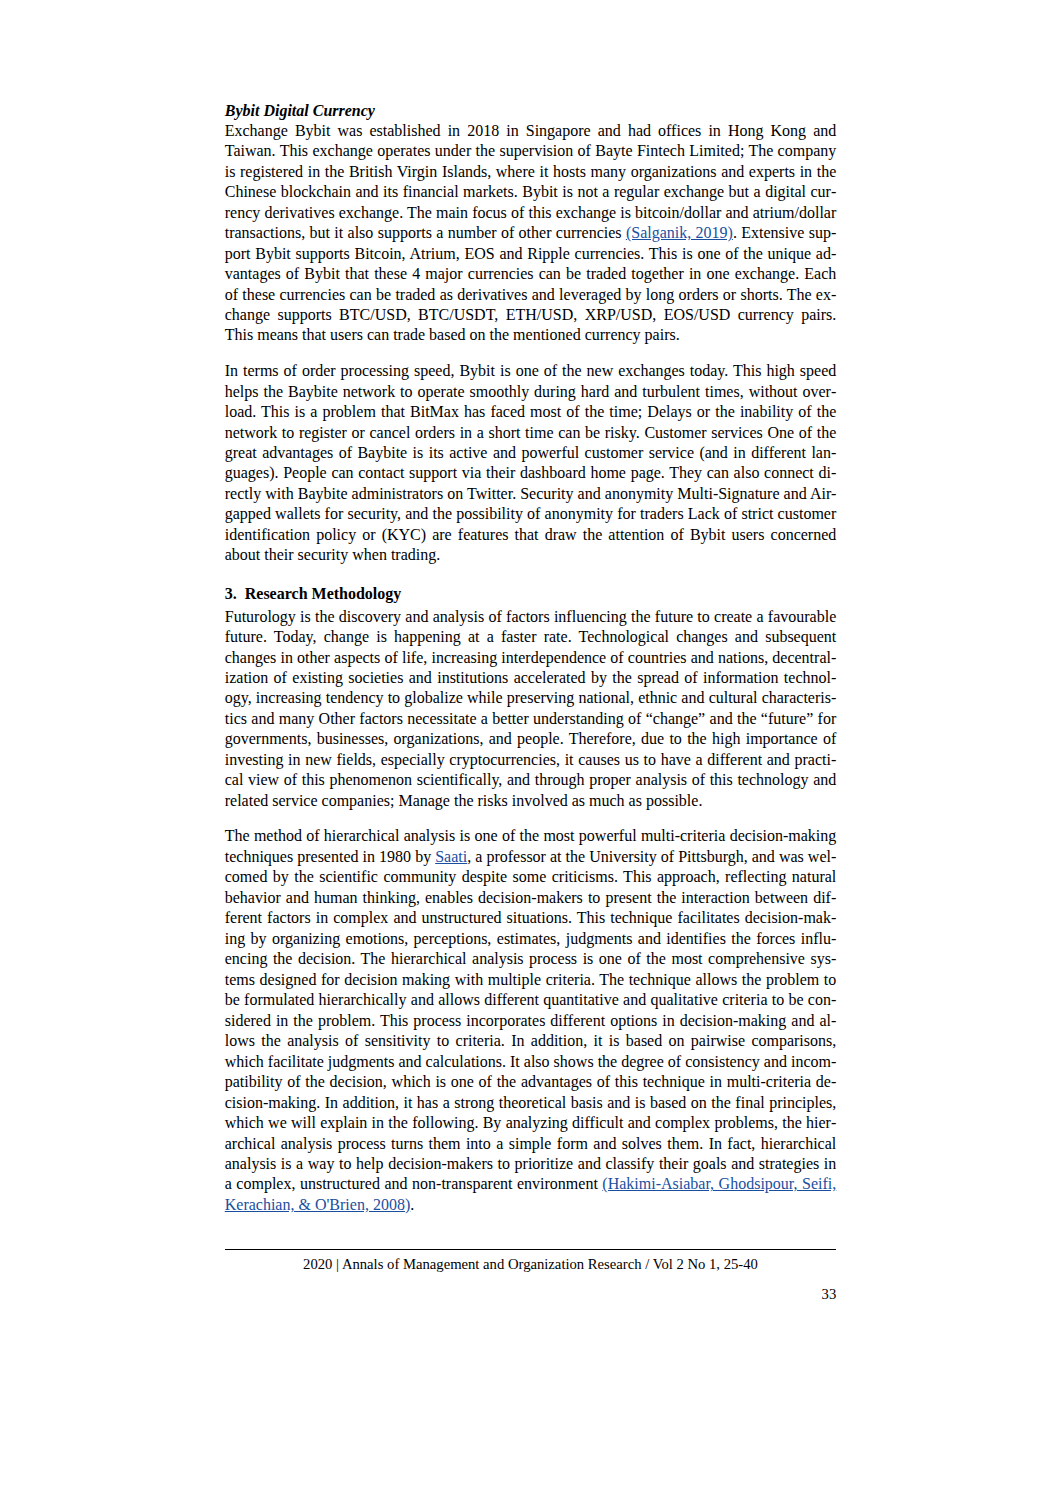Bybit Digital Currency
Exchange Bybit was established in 2018 in Singapore and had offices in Hong Kong and Taiwan. This exchange operates under the supervision of Bayte Fintech Limited; The company is registered in the British Virgin Islands, where it hosts many organizations and experts in the Chinese blockchain and its financial markets. Bybit is not a regular exchange but a digital currency derivatives exchange. The main focus of this exchange is bitcoin/dollar and atrium/dollar transactions, but it also supports a number of other currencies (Salganik, 2019). Extensive support Bybit supports Bitcoin, Atrium, EOS and Ripple currencies. This is one of the unique advantages of Bybit that these 4 major currencies can be traded together in one exchange. Each of these currencies can be traded as derivatives and leveraged by long orders or shorts. The exchange supports BTC/USD, BTC/USDT, ETH/USD, XRP/USD, EOS/USD currency pairs. This means that users can trade based on the mentioned currency pairs.
In terms of order processing speed, Bybit is one of the new exchanges today. This high speed helps the Baybite network to operate smoothly during hard and turbulent times, without overload. This is a problem that BitMax has faced most of the time; Delays or the inability of the network to register or cancel orders in a short time can be risky. Customer services One of the great advantages of Baybite is its active and powerful customer service (and in different languages). People can contact support via their dashboard home page. They can also connect directly with Baybite administrators on Twitter. Security and anonymity Multi-Signature and Air-gapped wallets for security, and the possibility of anonymity for traders Lack of strict customer identification policy or (KYC) are features that draw the attention of Bybit users concerned about their security when trading.
3. Research Methodology
Futurology is the discovery and analysis of factors influencing the future to create a favourable future. Today, change is happening at a faster rate. Technological changes and subsequent changes in other aspects of life, increasing interdependence of countries and nations, decentralization of existing societies and institutions accelerated by the spread of information technology, increasing tendency to globalize while preserving national, ethnic and cultural characteristics and many Other factors necessitate a better understanding of “change” and the “future” for governments, businesses, organizations, and people. Therefore, due to the high importance of investing in new fields, especially cryptocurrencies, it causes us to have a different and practical view of this phenomenon scientifically, and through proper analysis of this technology and related service companies; Manage the risks involved as much as possible.
The method of hierarchical analysis is one of the most powerful multi-criteria decision-making techniques presented in 1980 by Saati, a professor at the University of Pittsburgh, and was welcomed by the scientific community despite some criticisms. This approach, reflecting natural behavior and human thinking, enables decision-makers to present the interaction between different factors in complex and unstructured situations. This technique facilitates decision-making by organizing emotions, perceptions, estimates, judgments and identifies the forces influencing the decision. The hierarchical analysis process is one of the most comprehensive systems designed for decision making with multiple criteria. The technique allows the problem to be formulated hierarchically and allows different quantitative and qualitative criteria to be considered in the problem. This process incorporates different options in decision-making and allows the analysis of sensitivity to criteria. In addition, it is based on pairwise comparisons, which facilitate judgments and calculations. It also shows the degree of consistency and incompatibility of the decision, which is one of the advantages of this technique in multi-criteria decision-making. In addition, it has a strong theoretical basis and is based on the final principles, which we will explain in the following. By analyzing difficult and complex problems, the hierarchical analysis process turns them into a simple form and solves them. In fact, hierarchical analysis is a way to help decision-makers to prioritize and classify their goals and strategies in a complex, unstructured and non-transparent environment (Hakimi-Asiabar, Ghodsipour, Seifi, Kerachian, & O'Brien, 2008).
2020 | Annals of Management and Organization Research / Vol 2 No 1, 25-40
33